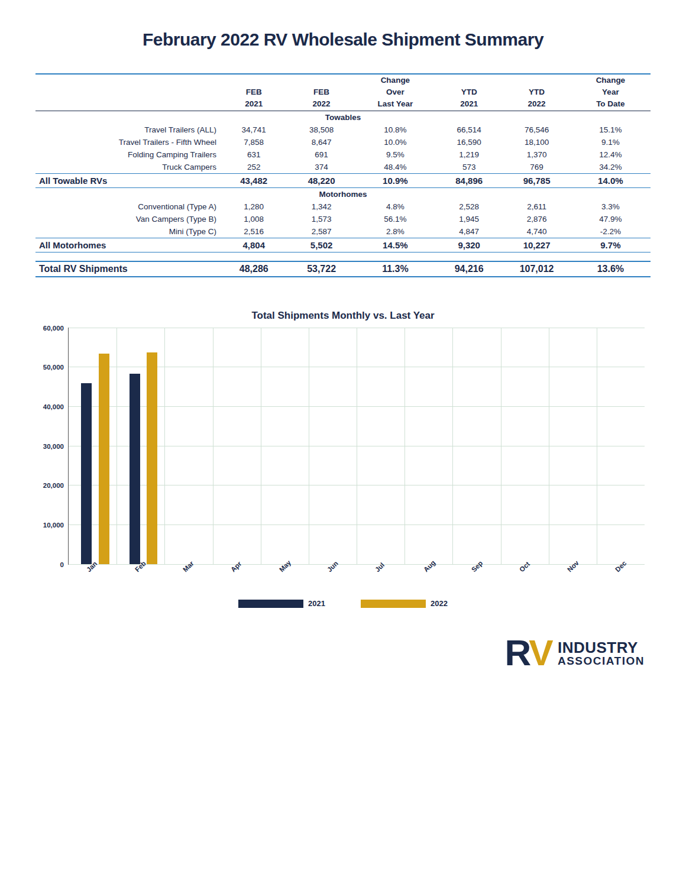February 2022 RV Wholesale Shipment Summary
| | | | Change | | | Change |
| --- | --- | --- | --- | --- | --- | --- |
| | FEB | FEB | Over | YTD | YTD | Year |
| | 2021 | 2022 | Last Year | 2021 | 2022 | To Date |
| Towables |
| Travel Trailers (ALL) | 34,741 | 38,508 | 10.8% | 66,514 | 76,546 | 15.1% |
| Travel Trailers - Fifth Wheel | 7,858 | 8,647 | 10.0% | 16,590 | 18,100 | 9.1% |
| Folding Camping Trailers | 631 | 691 | 9.5% | 1,219 | 1,370 | 12.4% |
| Truck Campers | 252 | 374 | 48.4% | 573 | 769 | 34.2% |
| All Towable RVs | 43,482 | 48,220 | 10.9% | 84,896 | 96,785 | 14.0% |
| Motorhomes |
| Conventional (Type A) | 1,280 | 1,342 | 4.8% | 2,528 | 2,611 | 3.3% |
| Van Campers (Type B) | 1,008 | 1,573 | 56.1% | 1,945 | 2,876 | 47.9% |
| Mini (Type C) | 2,516 | 2,587 | 2.8% | 4,847 | 4,740 | -2.2% |
| All Motorhomes | 4,804 | 5,502 | 14.5% | 9,320 | 10,227 | 9.7% |
| Total RV Shipments | 48,286 | 53,722 | 11.3% | 94,216 | 107,012 | 13.6% |
Total Shipments Monthly vs. Last Year
60,000
50,000
40,000
30,000
20,000
10,000
0
Jan Feb Mar Apr May Jun Jul Aug Sep Oct Nov Dec
2021 2022
RV INDUSTRY ASSOCIATION